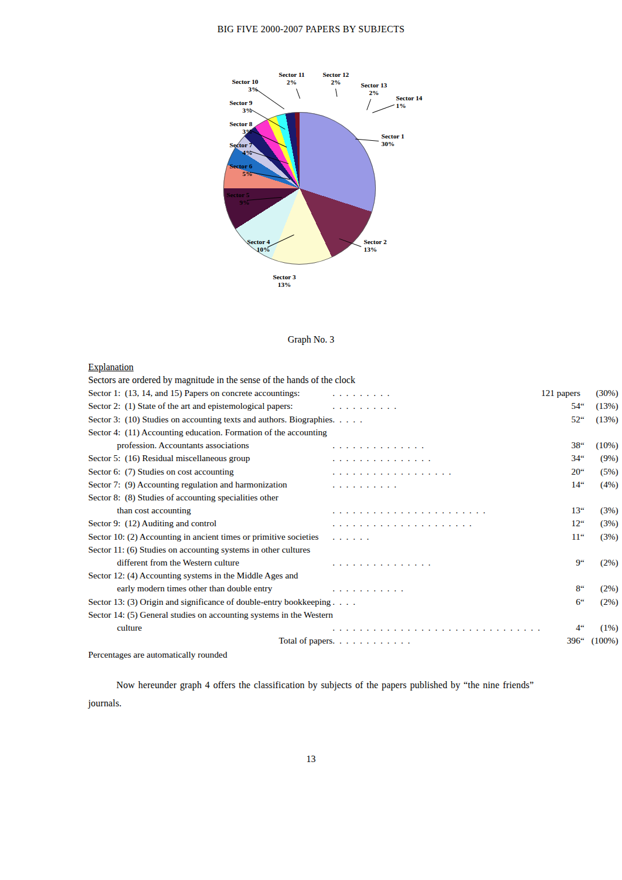BIG FIVE 2000-2007 PAPERS BY SUBJECTS
Sector 11
2%
Sector 12
2%
Sector 13
2%
Sector 14
1%
Sector 10
3%
Sector 9
3%
Sector 8
3%
Sector 7
4%
Sector 6
5%
Sector 5
9%
Sector 4
10%
Sector 3
13%
Sector 2
13%
Sector 1
30%
Graph No. 3
Explanation
Sectors are ordered by magnitude in the sense of the hands of the clock
| Sector 1: (13, 14, and 15) Papers on concrete accountings: | . . . . . . . . . | 121 papers | | (30%) |
| Sector 2: (1) State of the art and epistemological papers: | . . . . . . . . . . | 54 | “ | (13%) |
| Sector 3: (10) Studies on accounting texts and authors. Biographies | . . . . . | 52 | “ | (13%) |
| Sector 4: (11) Accounting education. Formation of the accounting |
| profession. Accountants associations | . . . . . . . . . . . . . . | 38 | “ | (10%) |
| Sector 5: (16) Residual miscellaneous group | . . . . . . . . . . . . . . . | 34 | “ | (9%) |
| Sector 6: (7) Studies on cost accounting | . . . . . . . . . . . . . . . . . . | 20 | “ | (5%) |
| Sector 7: (9) Accounting regulation and harmonization | . . . . . . . . . . | 14 | “ | (4%) |
| Sector 8: (8) Studies of accounting specialities other |
| than cost accounting | . . . . . . . . . . . . . . . . . . . . . . . | 13 | “ | (3%) |
| Sector 9: (12) Auditing and control | . . . . . . . . . . . . . . . . . . . . . | 12 | “ | (3%) |
| Sector 10: (2) Accounting in ancient times or primitive societies | . . . . . . | 11 | “ | (3%) |
| Sector 11: (6) Studies on accounting systems in other cultures |
| different from the Western culture | . . . . . . . . . . . . . . . | 9 | “ | (2%) |
| Sector 12: (4) Accounting systems in the Middle Ages and |
| early modern times other than double entry | . . . . . . . . . . . | 8 | “ | (2%) |
| Sector 13: (3) Origin and significance of double-entry bookkeeping | . . . . | 6 | “ | (2%) |
| Sector 14: (5) General studies on accounting systems in the Western |
| culture | . . . . . . . . . . . . . . . . . . . . . . . . . . . . . . . | 4 | “ | (1%) |
| Total of papers | . . . . . . . . . . . . | 396 | “ | (100%) |
Percentages are automatically rounded
Now hereunder graph 4 offers the classification by subjects of the papers published by “the nine friends” journals.
13